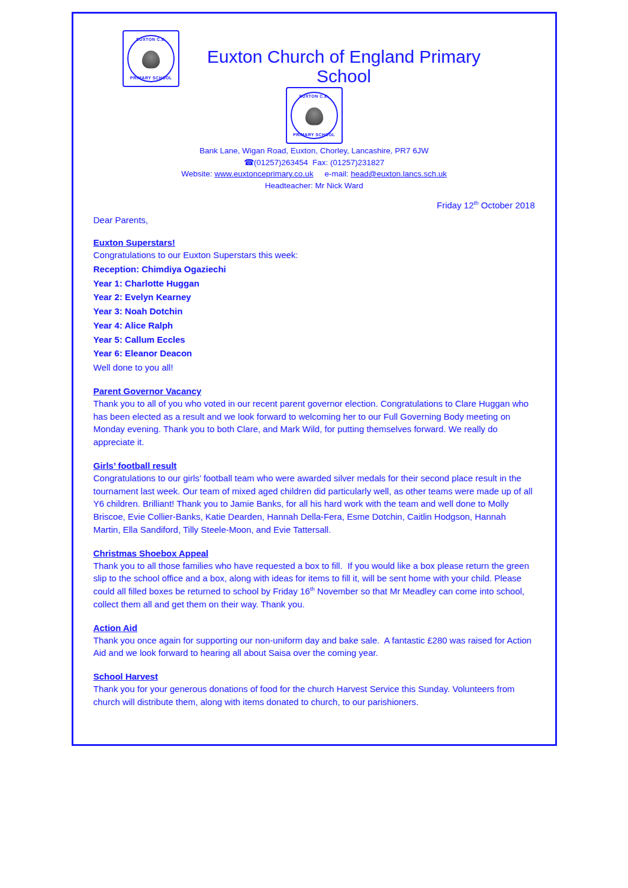EUXTON C.E.
PRIMARY SCHOOL
Euxton Church of England Primary School
EUXTON C.E.
PRIMARY SCHOOL
Bank Lane, Wigan Road, Euxton, Chorley, Lancashire, PR7 6JW
☎(01257)263454 Fax: (01257)231827
Website: www.euxtonceprimary.co.uk e-mail: head@euxton.lancs.sch.uk
Headteacher: Mr Nick Ward
Friday 12th October 2018
Dear Parents,
Euxton Superstars!
Congratulations to our Euxton Superstars this week:
Reception: Chimdiya Ogaziechi
Year 1: Charlotte Huggan
Year 2: Evelyn Kearney
Year 3: Noah Dotchin
Year 4: Alice Ralph
Year 5: Callum Eccles
Year 6: Eleanor Deacon
Well done to you all!
Parent Governor Vacancy
Thank you to all of you who voted in our recent parent governor election. Congratulations to Clare Huggan who has been elected as a result and we look forward to welcoming her to our Full Governing Body meeting on Monday evening. Thank you to both Clare, and Mark Wild, for putting themselves forward. We really do appreciate it.
Girls’ football result
Congratulations to our girls’ football team who were awarded silver medals for their second place result in the tournament last week. Our team of mixed aged children did particularly well, as other teams were made up of all Y6 children. Brilliant! Thank you to Jamie Banks, for all his hard work with the team and well done to Molly Briscoe, Evie Collier-Banks, Katie Dearden, Hannah Della-Fera, Esme Dotchin, Caitlin Hodgson, Hannah Martin, Ella Sandiford, Tilly Steele-Moon, and Evie Tattersall.
Christmas Shoebox Appeal
Thank you to all those families who have requested a box to fill. If you would like a box please return the green slip to the school office and a box, along with ideas for items to fill it, will be sent home with your child. Please could all filled boxes be returned to school by Friday 16th November so that Mr Meadley can come into school, collect them all and get them on their way. Thank you.
Action Aid
Thank you once again for supporting our non-uniform day and bake sale. A fantastic £280 was raised for Action Aid and we look forward to hearing all about Saisa over the coming year.
School Harvest
Thank you for your generous donations of food for the church Harvest Service this Sunday. Volunteers from church will distribute them, along with items donated to church, to our parishioners.